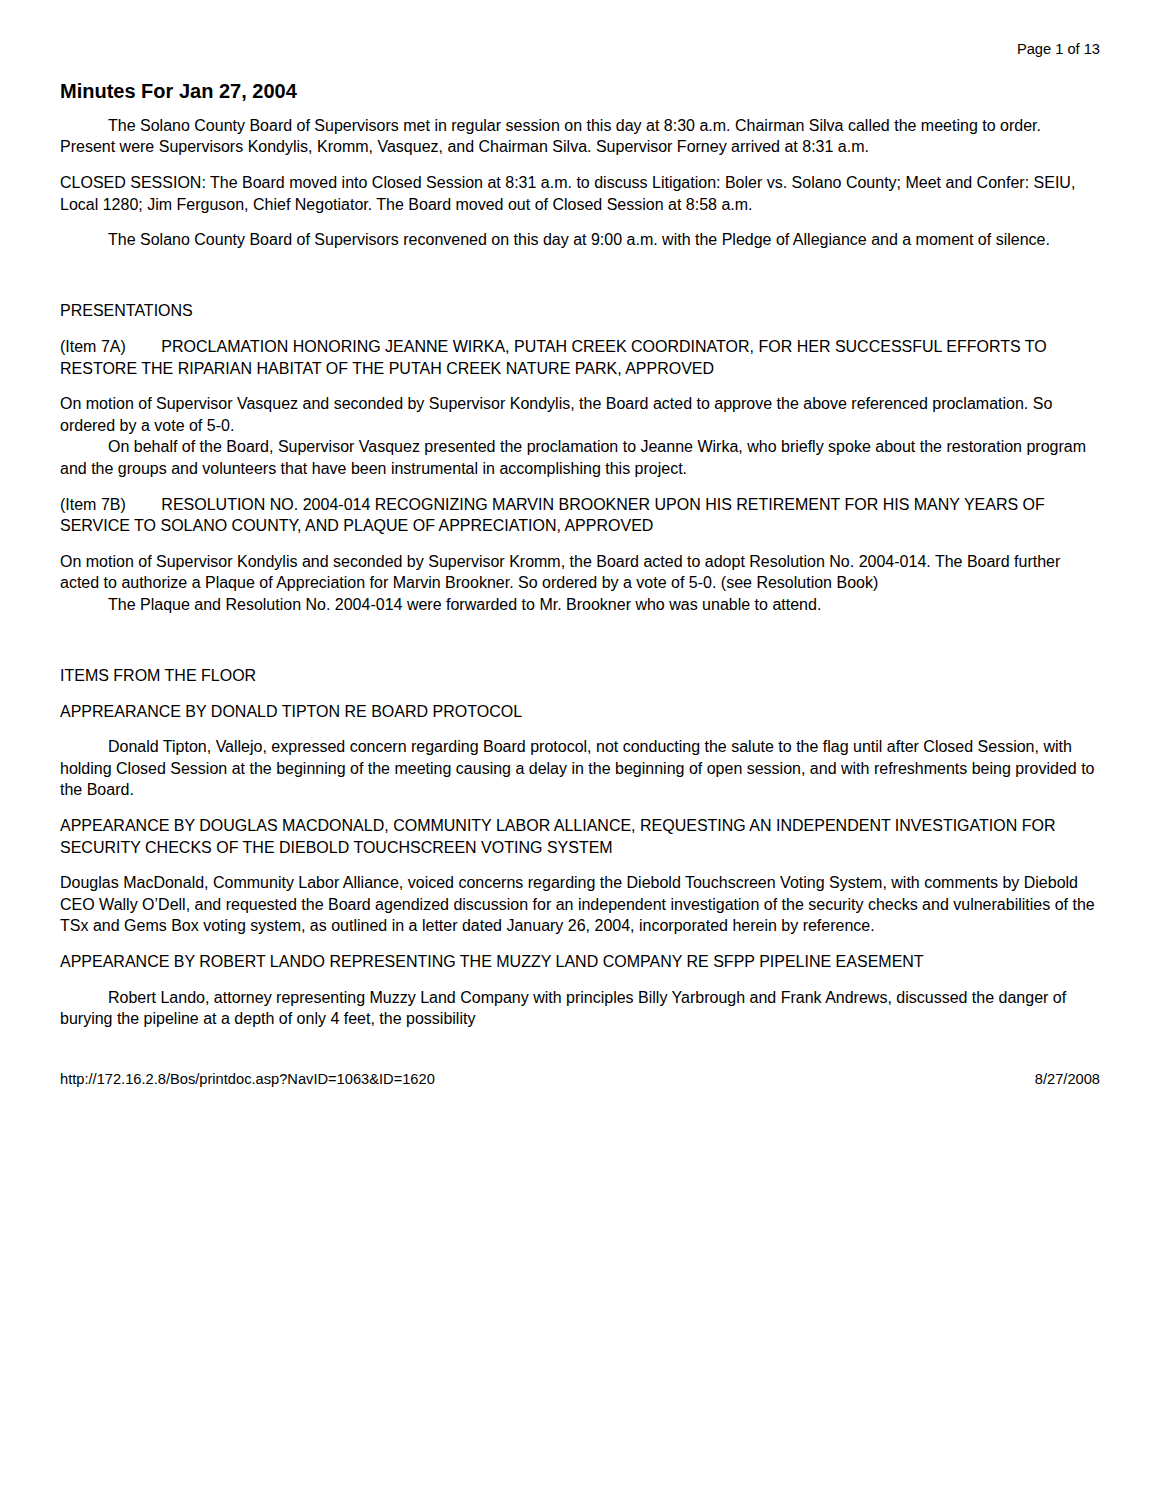Page 1 of 13
Minutes For Jan 27, 2004
The Solano County Board of Supervisors met in regular session on this day at 8:30 a.m. Chairman Silva called the meeting to order. Present were Supervisors Kondylis, Kromm, Vasquez, and Chairman Silva. Supervisor Forney arrived at 8:31 a.m.
CLOSED SESSION: The Board moved into Closed Session at 8:31 a.m. to discuss Litigation: Boler vs. Solano County; Meet and Confer: SEIU, Local 1280; Jim Ferguson, Chief Negotiator. The Board moved out of Closed Session at 8:58 a.m.
The Solano County Board of Supervisors reconvened on this day at 9:00 a.m. with the Pledge of Allegiance and a moment of silence.
PRESENTATIONS
(Item 7A) PROCLAMATION HONORING JEANNE WIRKA, PUTAH CREEK COORDINATOR, FOR HER SUCCESSFUL EFFORTS TO RESTORE THE RIPARIAN HABITAT OF THE PUTAH CREEK NATURE PARK, APPROVED
On motion of Supervisor Vasquez and seconded by Supervisor Kondylis, the Board acted to approve the above referenced proclamation. So ordered by a vote of 5-0.
On behalf of the Board, Supervisor Vasquez presented the proclamation to Jeanne Wirka, who briefly spoke about the restoration program and the groups and volunteers that have been instrumental in accomplishing this project.
(Item 7B) RESOLUTION NO. 2004-014 RECOGNIZING MARVIN BROOKNER UPON HIS RETIREMENT FOR HIS MANY YEARS OF SERVICE TO SOLANO COUNTY, AND PLAQUE OF APPRECIATION, APPROVED
On motion of Supervisor Kondylis and seconded by Supervisor Kromm, the Board acted to adopt Resolution No. 2004-014. The Board further acted to authorize a Plaque of Appreciation for Marvin Brookner. So ordered by a vote of 5-0. (see Resolution Book)
The Plaque and Resolution No. 2004-014 were forwarded to Mr. Brookner who was unable to attend.
ITEMS FROM THE FLOOR
APPREARANCE BY DONALD TIPTON RE BOARD PROTOCOL
Donald Tipton, Vallejo, expressed concern regarding Board protocol, not conducting the salute to the flag until after Closed Session, with holding Closed Session at the beginning of the meeting causing a delay in the beginning of open session, and with refreshments being provided to the Board.
APPEARANCE BY DOUGLAS MACDONALD, COMMUNITY LABOR ALLIANCE, REQUESTING AN INDEPENDENT INVESTIGATION FOR SECURITY CHECKS OF THE DIEBOLD TOUCHSCREEN VOTING SYSTEM
Douglas MacDonald, Community Labor Alliance, voiced concerns regarding the Diebold Touchscreen Voting System, with comments by Diebold CEO Wally O’Dell, and requested the Board agendized discussion for an independent investigation of the security checks and vulnerabilities of the TSx and Gems Box voting system, as outlined in a letter dated January 26, 2004, incorporated herein by reference.
APPEARANCE BY ROBERT LANDO REPRESENTING THE MUZZY LAND COMPANY RE SFPP PIPELINE EASEMENT
Robert Lando, attorney representing Muzzy Land Company with principles Billy Yarbrough and Frank Andrews, discussed the danger of burying the pipeline at a depth of only 4 feet, the possibility
http://172.16.2.8/Bos/printdoc.asp?NavID=1063&ID=1620 8/27/2008